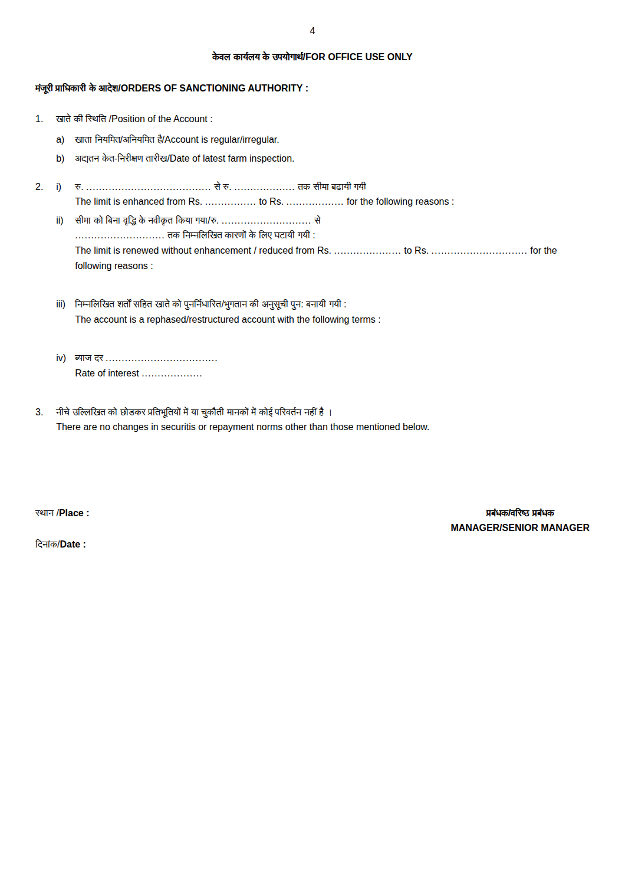4
केवल कार्यलय के उपयोगार्थ/FOR OFFICE USE ONLY
मंजूरी प्राधिकारी के आदेश/ORDERS OF SANCTIONING AUTHORITY :
1. खाते की स्थिति /Position of the Account :
a) खाता नियमित/अनियमित है/Account is regular/irregular.
b) अद्यतन केत-निरीक्षण तारीख/Date of latest farm inspection.
2.
i) रु. ....................................... से रु. ................... तक सीमा बढायी गयी The limit is enhanced from Rs. ................ to Rs. .................. for the following reasons :
ii) सीमा को बिना वृद्धि के नवीकृत किया गया/रु. ............................ से ............................ तक निम्नलिखित कारणों के लिए घटायी गयी : The limit is renewed without enhancement / reduced from Rs. ..................... to Rs. .............................. for the following reasons :
iii) निम्नलिखित शर्तों सहित खाते को पुनर्निधारित/भुगतान की अनुसूची पुन: बनायी गयी : The account is a rephased/restructured account with the following terms :
iv) ब्याज दर ................................... Rate of interest ...................
3. नीचे उल्लिखित को छोडकर प्रतिभूतियों में या चुकौती मानकों में कोई परिवर्तन नहीं है । There are no changes in securitis or repayment norms other than those mentioned below.
स्थान /Place :
दिनांक/Date :
प्रबंधक/वरिष्ठ प्रबंधक
MANAGER/SENIOR MANAGER